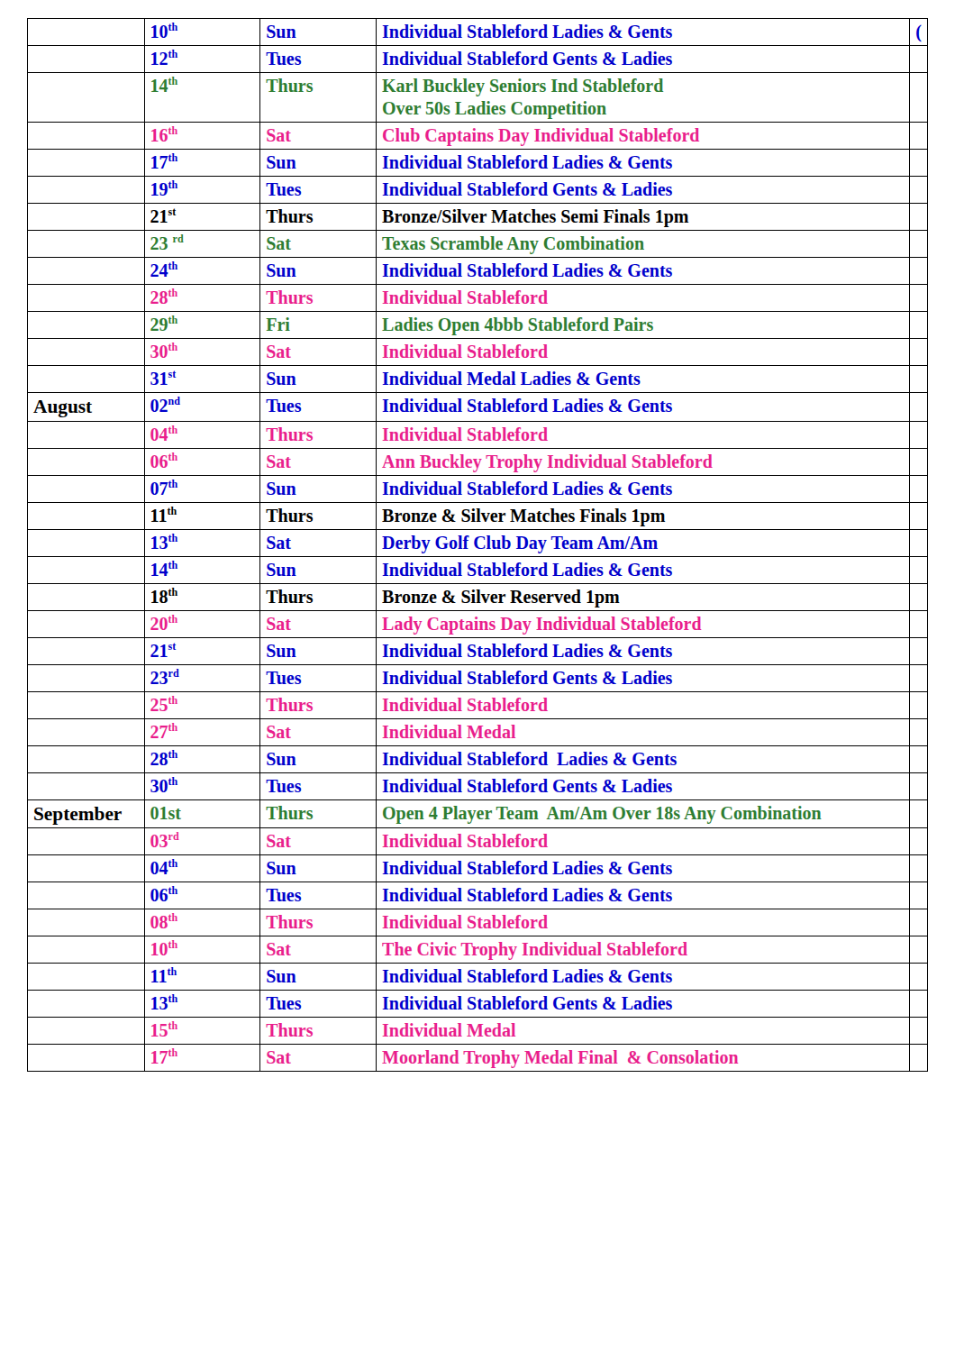| | 10 th | Sun | Individual Stableford Ladies & Gents | ( |
| | 12 th | Tues | Individual Stableford Gents & Ladies | |
| | 14 th | Thurs | Karl Buckley Seniors Ind Stableford Over 50s Ladies Competition | |
| | 16 th | Sat | Club Captains Day Individual Stableford | |
| | 17 th | Sun | Individual Stableford Ladies & Gents | |
| | 19 th | Tues | Individual Stableford Gents & Ladies | |
| | 21 st | Thurs | Bronze/Silver Matches Semi Finals 1pm | |
| | 23 rd | Sat | Texas Scramble Any Combination | |
| | 24 th | Sun | Individual Stableford Ladies & Gents | |
| | 28 th | Thurs | Individual Stableford | |
| | 29 th | Fri | Ladies Open 4bbb Stableford Pairs | |
| | 30 th | Sat | Individual Stableford | |
| | 31 st | Sun | Individual Medal Ladies & Gents | |
| August | 02 nd | Tues | Individual Stableford Ladies & Gents | |
| | 04 th | Thurs | Individual Stableford | |
| | 06 th | Sat | Ann Buckley Trophy Individual Stableford | |
| | 07 th | Sun | Individual Stableford Ladies & Gents | |
| | 11 th | Thurs | Bronze & Silver Matches Finals 1pm | |
| | 13 th | Sat | Derby Golf Club Day Team Am/Am | |
| | 14 th | Sun | Individual Stableford Ladies & Gents | |
| | 18 th | Thurs | Bronze & Silver Reserved 1pm | |
| | 20 th | Sat | Lady Captains Day Individual Stableford | |
| | 21 st | Sun | Individual Stableford Ladies & Gents | |
| | 23 rd | Tues | Individual Stableford Gents & Ladies | |
| | 25 th | Thurs | Individual Stableford | |
| | 27 th | Sat | Individual Medal | |
| | 28 th | Sun | Individual Stableford Ladies & Gents | |
| | 30 th | Tues | Individual Stableford Gents & Ladies | |
| September | 01st | Thurs | Open 4 Player Team Am/Am Over 18s Any Combination | |
| | 03 rd | Sat | Individual Stableford | |
| | 04 th | Sun | Individual Stableford Ladies & Gents | |
| | 06 th | Tues | Individual Stableford Ladies & Gents | |
| | 08 th | Thurs | Individual Stableford | |
| | 10 th | Sat | The Civic Trophy Individual Stableford | |
| | 11 th | Sun | Individual Stableford Ladies & Gents | |
| | 13 th | Tues | Individual Stableford Gents & Ladies | |
| | 15 th | Thurs | Individual Medal | |
| | 17 th | Sat | Moorland Trophy Medal Final & Consolation | |